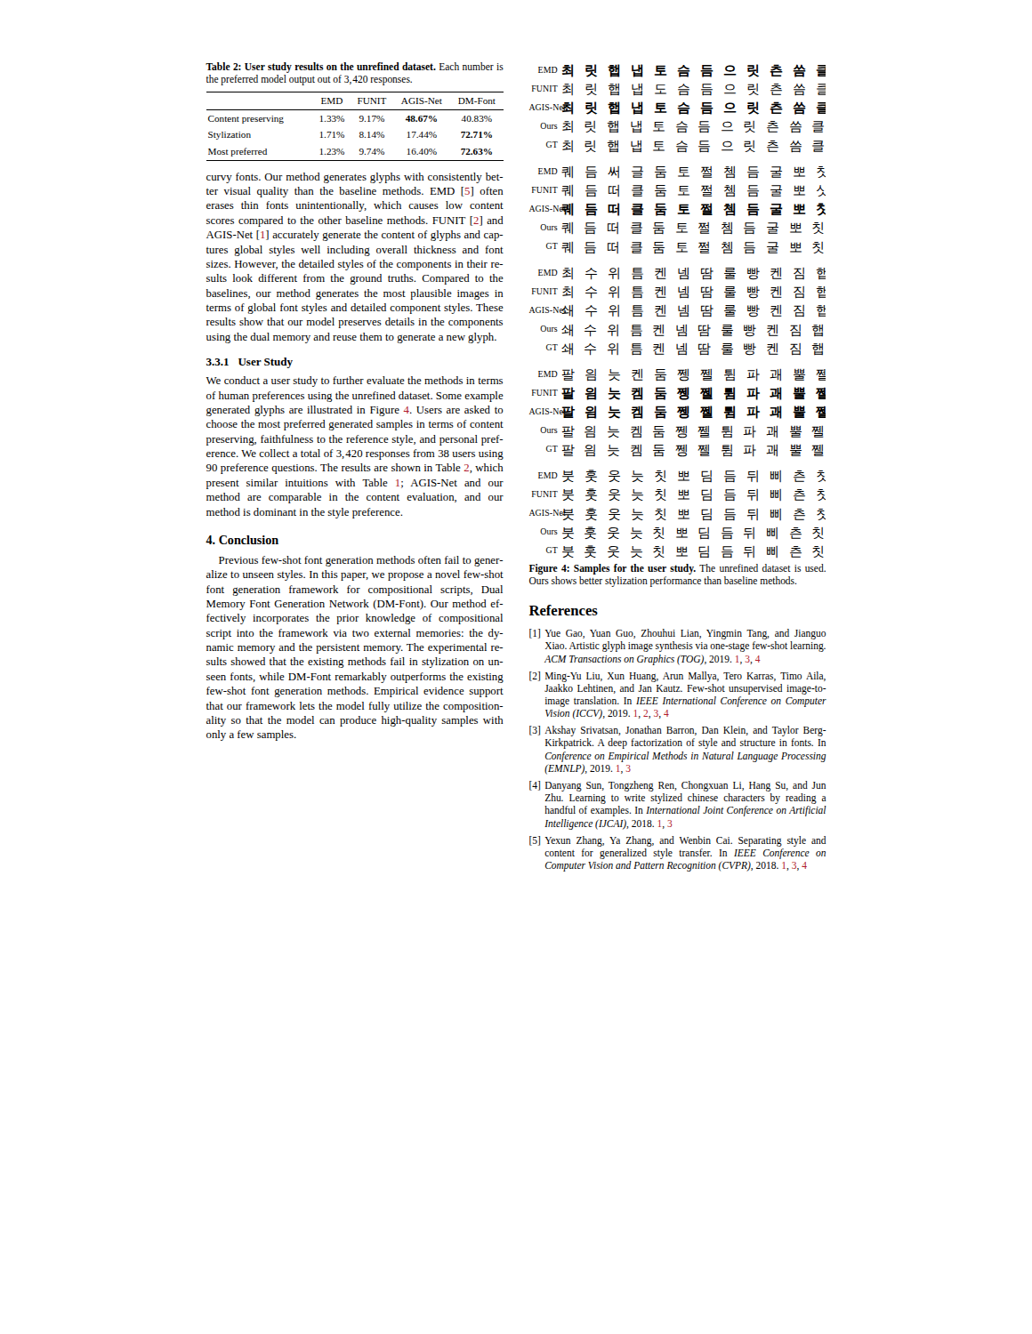Table 2: User study results on the unrefined dataset. Each number is the preferred model output out of 3, 420 responses.
| | EMD | FUNIT | AGIS-Net | DM-Font |
| --- | --- | --- | --- | --- |
| Content preserving | 1.33% | 9.17% | 48.67% | 40.83% |
| Stylization | 1.71% | 8.14% | 17.44% | 72.71% |
| Most preferred | 1.23% | 9.74% | 16.40% | 72.63% |
curvy fonts. Our method generates glyphs with consistently better visual quality than the baseline methods. EMD [5] often erases thin fonts unintentionally, which causes low content scores compared to the other baseline methods. FUNIT [2] and AGIS-Net [1] accurately generate the content of glyphs and captures global styles well including overall thickness and font sizes. However, the detailed styles of the components in their results look different from the ground truths. Compared to the baselines, our method generates the most plausible images in terms of global font styles and detailed component styles. These results show that our model preserves details in the components using the dual memory and reuse them to generate a new glyph.
3.3.1 User Study
We conduct a user study to further evaluate the methods in terms of human preferences using the unrefined dataset. Some example generated glyphs are illustrated in Figure 4. Users are asked to choose the most preferred generated samples in terms of content preserving, faithfulness to the reference style, and personal preference. We collect a total of 3, 420 responses from 38 users using 90 preference questions. The results are shown in Table 2, which present similar intuitions with Table 1; AGIS-Net and our method are comparable in the content evaluation, and our method is dominant in the style preference.
4. Conclusion
Previous few-shot font generation methods often fail to generalize to unseen styles. In this paper, we propose a novel few-shot font generation framework for compositional scripts, Dual Memory Font Generation Network (DM-Font). Our method effectively incorporates the prior knowledge of compositional script into the framework via two external memories: the dynamic memory and the persistent memory. The experimental results showed that the existing methods fail in stylization on unseen fonts, while DM-Font remarkably outperforms the existing few-shot font generation methods. Empirical evidence support that our framework lets the model fully utilize the compositionality so that the model can produce high-quality samples with only a few samples.
EMD
최 릿 햅 냅 토 슴 듬 으 릿 츤 씀 클 튐 쌀 릿 뭔
FUNIT
최 릿 햅 냅 도 슴 듬 으 릿 츤 씀 클 튐 쌀 릿 뭔
AGIS-Net
최 릿 햅 냅 토 슴 듬 으 릿 츤 씀 클 튐 쌀 릿 뭔
Ours
최 릿 햅 냅 토 슴 듬 으 릿 츤 씀 클 튐 쌀 릿 뭔
GT
최 릿 햅 냅 토 슴 듬 으 릿 츤 씀 클 튐 쌀 릿 뭔
EMD
퀘 듬 써 글 둠 토 쩔 쳄 듬 굴 뽀 칫 척 딤 빨 륵
FUNIT
퀘 듬 떠 클 둠 토 쩔 쳄 듬 굴 뽀 싯 척 딤 빨 륵
AGIS-Net
퀘 듬 떠 클 둠 토 쩔 쳄 듬 굴 뽀 칫 척 딤 빨 륵
Ours
퀘 듬 떠 클 둠 토 쩔 쳄 듬 굴 뽀 칫 척 딤 빨 륵
GT
퀘 듬 떠 클 둠 토 쩔 쳄 듬 굴 뽀 칫 척 딤 빨 륵
EMD
최 수 위 틈 켄 넴 땀 룰 빵 켄 짐 햅 뜻 누 소 슴
FUNIT
최 수 위 틈 켄 넴 땀 룰 빵 켄 짐 햅 뜻 누 소 슴
AGIS-Net
쇄 수 위 틈 켄 넴 땀 룰 빵 켄 짐 햅 뜻 누 소 슴
Ours
쇄 수 위 틈 켄 넴 땀 룰 빵 켄 짐 햅 뜻 누 소 슴
GT
쇄 수 위 틈 켄 넴 땀 룰 빵 켄 짐 햅 뜻 누 소 슴
EMD
팔 읨 늣 켄 둠 쩽 쩰 튐 파 괘 뿔 쩰 쌀 조 글 테
FUNIT
팔 읨 늣 켐 둠 쩽 쩰 튐 파 괘 뿔 쩰 쌀 조 글 테
AGIS-Net
팔 읨 늣 켐 둠 쩽 쩰 튐 파 괘 뿔 쩰 쌀 조 글 테
Ours
팔 읨 늣 켐 둠 쩽 쩰 튐 파 괘 뿔 쩰 쌀 조 글 테
GT
팔 읨 늣 켐 둠 쩽 쩰 튐 파 괘 뿔 쩰 쌀 조 글 테
EMD
붓 훗 웃 늣 칫 뽀 딤 듬 뒤 삐 츤 칫 투 릅 쩽 튐
FUNIT
붓 훗 웃 늣 칫 뽀 딤 듬 뒤 삐 츤 칫 투 릅 쩽 튐
AGIS-Net
붓 훗 웃 늣 칫 뽀 딤 듬 뒤 삐 츤 칫 투 릅 쩽 튐
Ours
붓 훗 웃 늣 칫 뽀 딤 듬 뒤 삐 츤 칫 투 릅 쩽 튐
GT
붓 훗 웃 늣 칫 뽀 딤 듬 뒤 삐 츤 칫 투 릅 쩽 튐
Figure 4: Samples for the user study. The unrefined dataset is used. Ours shows better stylization performance than baseline methods.
References
[1] Yue Gao, Yuan Guo, Zhouhui Lian, Yingmin Tang, and Jianguo Xiao. Artistic glyph image synthesis via one-stage few-shot learning. ACM Transactions on Graphics (TOG), 2019. 1, 3, 4
[2] Ming-Yu Liu, Xun Huang, Arun Mallya, Tero Karras, Timo Aila, Jaakko Lehtinen, and Jan Kautz. Few-shot unsupervised image-to-image translation. In IEEE International Conference on Computer Vision (ICCV), 2019. 1, 2, 3, 4
[3] Akshay Srivatsan, Jonathan Barron, Dan Klein, and Taylor Berg-Kirkpatrick. A deep factorization of style and structure in fonts. In Conference on Empirical Methods in Natural Language Processing (EMNLP), 2019. 1, 3
[4] Danyang Sun, Tongzheng Ren, Chongxuan Li, Hang Su, and Jun Zhu. Learning to write stylized chinese characters by reading a handful of examples. In International Joint Conference on Artificial Intelligence (IJCAI), 2018. 1, 3
[5] Yexun Zhang, Ya Zhang, and Wenbin Cai. Separating style and content for generalized style transfer. In IEEE Conference on Computer Vision and Pattern Recognition (CVPR), 2018. 1, 3, 4